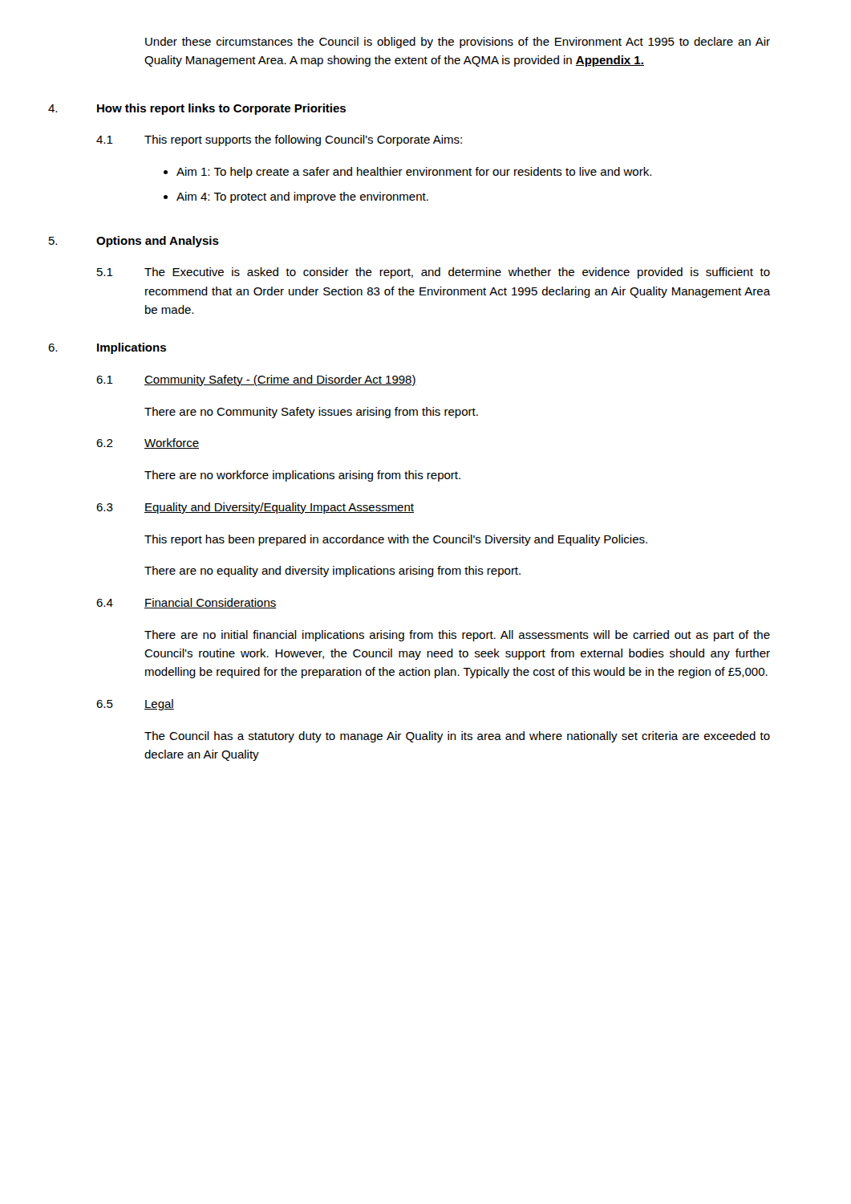Under these circumstances the Council is obliged by the provisions of the Environment Act 1995 to declare an Air Quality Management Area. A map showing the extent of the AQMA is provided in Appendix 1.
4. How this report links to Corporate Priorities
4.1
This report supports the following Council's Corporate Aims:
Aim 1: To help create a safer and healthier environment for our residents to live and work.
Aim 4: To protect and improve the environment.
5. Options and Analysis
5.1
The Executive is asked to consider the report, and determine whether the evidence provided is sufficient to recommend that an Order under Section 83 of the Environment Act 1995 declaring an Air Quality Management Area be made.
6. Implications
6.1
Community Safety - (Crime and Disorder Act 1998)
There are no Community Safety issues arising from this report.
6.2
Workforce
There are no workforce implications arising from this report.
6.3
Equality and Diversity/Equality Impact Assessment
This report has been prepared in accordance with the Council's Diversity and Equality Policies.
There are no equality and diversity implications arising from this report.
6.4
Financial Considerations
There are no initial financial implications arising from this report. All assessments will be carried out as part of the Council's routine work. However, the Council may need to seek support from external bodies should any further modelling be required for the preparation of the action plan. Typically the cost of this would be in the region of £5,000.
6.5
Legal
The Council has a statutory duty to manage Air Quality in its area and where nationally set criteria are exceeded to declare an Air Quality